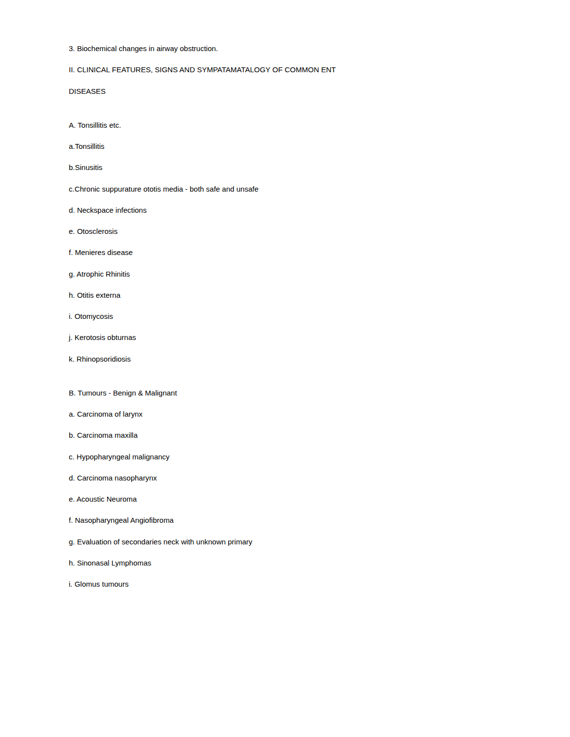3. Biochemical changes in airway obstruction.
II. CLINICAL FEATURES, SIGNS AND SYMPATAMATALOGY OF COMMON ENT
DISEASES
A. Tonsillitis etc.
a.Tonsillitis
b.Sinusitis
c.Chronic suppurature ototis media - both safe and unsafe
d. Neckspace infections
e. Otosclerosis
f. Menieres disease
g. Atrophic Rhinitis
h. Otitis externa
i. Otomycosis
j. Kerotosis obturnas
k. Rhinopsoridiosis
B. Tumours - Benign & Malignant
a. Carcinoma of larynx
b. Carcinoma maxilla
c. Hypopharyngeal malignancy
d. Carcinoma nasopharynx
e. Acoustic Neuroma
f. Nasopharyngeal Angiofibroma
g. Evaluation of secondaries neck with unknown primary
h. Sinonasal Lymphomas
i. Glomus tumours